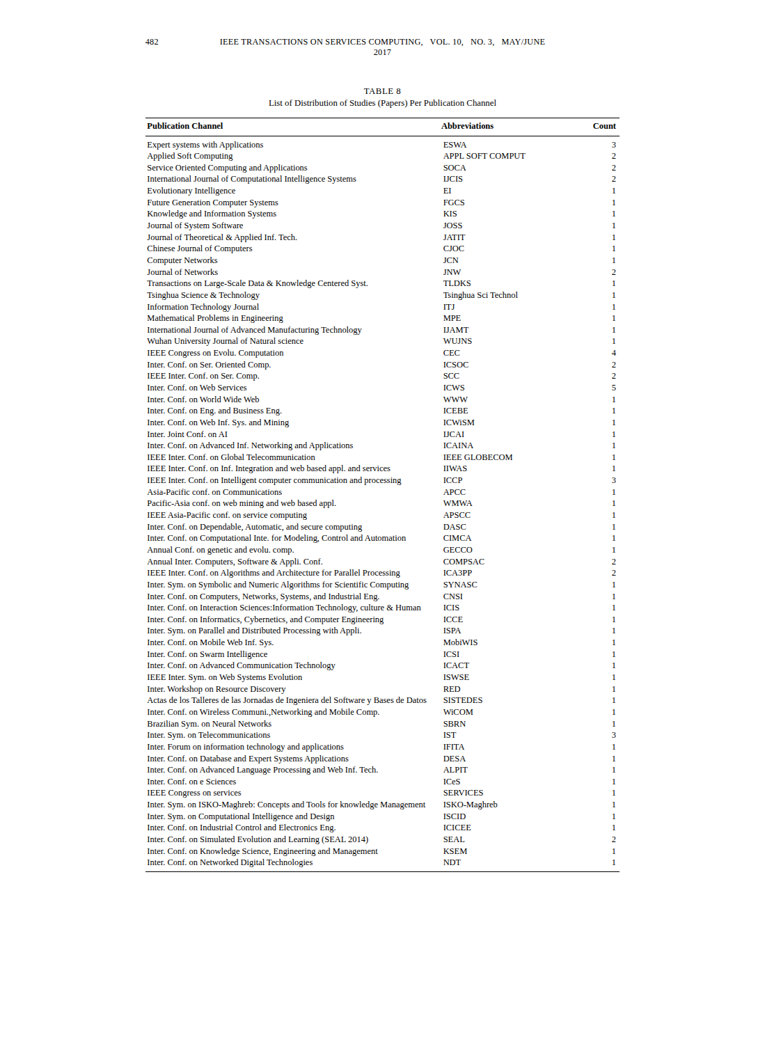482 IEEE TRANSACTIONS ON SERVICES COMPUTING, VOL. 10, NO. 3, MAY/JUNE 2017
TABLE 8 List of Distribution of Studies (Papers) Per Publication Channel
| Publication Channel | Abbreviations | Count |
| --- | --- | --- |
| Expert systems with Applications | ESWA | 3 |
| Applied Soft Computing | APPL SOFT COMPUT | 2 |
| Service Oriented Computing and Applications | SOCA | 2 |
| International Journal of Computational Intelligence Systems | IJCIS | 2 |
| Evolutionary Intelligence | EI | 1 |
| Future Generation Computer Systems | FGCS | 1 |
| Knowledge and Information Systems | KIS | 1 |
| Journal of System Software | JOSS | 1 |
| Journal of Theoretical & Applied Inf. Tech. | JATIT | 1 |
| Chinese Journal of Computers | CJOC | 1 |
| Computer Networks | JCN | 1 |
| Journal of Networks | JNW | 2 |
| Transactions on Large-Scale Data & Knowledge Centered Syst. | TLDKS | 1 |
| Tsinghua Science & Technology | Tsinghua Sci Technol | 1 |
| Information Technology Journal | ITJ | 1 |
| Mathematical Problems in Engineering | MPE | 1 |
| International Journal of Advanced Manufacturing Technology | IJAMT | 1 |
| Wuhan University Journal of Natural science | WUJNS | 1 |
| IEEE Congress on Evolu. Computation | CEC | 4 |
| Inter. Conf. on Ser. Oriented Comp. | ICSOC | 2 |
| IEEE Inter. Conf. on Ser. Comp. | SCC | 2 |
| Inter. Conf. on Web Services | ICWS | 5 |
| Inter. Conf. on World Wide Web | WWW | 1 |
| Inter. Conf. on Eng. and Business Eng. | ICEBE | 1 |
| Inter. Conf. on Web Inf. Sys. and Mining | ICWiSM | 1 |
| Inter. Joint Conf. on AI | IJCAI | 1 |
| Inter. Conf. on Advanced Inf. Networking and Applications | ICAINA | 1 |
| IEEE Inter. Conf. on Global Telecommunication | IEEE GLOBECOM | 1 |
| IEEE Inter. Conf. on Inf. Integration and web based appl. and services | IIWAS | 1 |
| IEEE Inter. Conf. on Intelligent computer communication and processing | ICCP | 3 |
| Asia-Pacific conf. on Communications | APCC | 1 |
| Pacific-Asia conf. on web mining and web based appl. | WMWA | 1 |
| IEEE Asia-Pacific conf. on service computing | APSCC | 1 |
| Inter. Conf. on Dependable, Automatic, and secure computing | DASC | 1 |
| Inter. Conf. on Computational Inte. for Modeling, Control and Automation | CIMCA | 1 |
| Annual Conf. on genetic and evolu. comp. | GECCO | 1 |
| Annual Inter. Computers, Software & Appli. Conf. | COMPSAC | 2 |
| IEEE Inter. Conf. on Algorithms and Architecture for Parallel Processing | ICA3PP | 2 |
| Inter. Sym. on Symbolic and Numeric Algorithms for Scientific Computing | SYNASC | 1 |
| Inter. Conf. on Computers, Networks, Systems, and Industrial Eng. | CNSI | 1 |
| Inter. Conf. on Interaction Sciences:Information Technology, culture & Human | ICIS | 1 |
| Inter. Conf. on Informatics, Cybernetics, and Computer Engineering | ICCE | 1 |
| Inter. Sym. on Parallel and Distributed Processing with Appli. | ISPA | 1 |
| Inter. Conf. on Mobile Web Inf. Sys. | MobiWIS | 1 |
| Inter. Conf. on Swarm Intelligence | ICSI | 1 |
| Inter. Conf. on Advanced Communication Technology | ICACT | 1 |
| IEEE Inter. Sym. on Web Systems Evolution | ISWSE | 1 |
| Inter. Workshop on Resource Discovery | RED | 1 |
| Actas de los Talleres de las Jornadas de Ingeniera del Software y Bases de Datos | SISTEDES | 1 |
| Inter. Conf. on Wireless Communi.,Networking and Mobile Comp. | WiCOM | 1 |
| Brazilian Sym. on Neural Networks | SBRN | 1 |
| Inter. Sym. on Telecommunications | IST | 3 |
| Inter. Forum on information technology and applications | IFITA | 1 |
| Inter. Conf. on Database and Expert Systems Applications | DESA | 1 |
| Inter. Conf. on Advanced Language Processing and Web Inf. Tech. | ALPIT | 1 |
| Inter. Conf. on e Sciences | ICeS | 1 |
| IEEE Congress on services | SERVICES | 1 |
| Inter. Sym. on ISKO-Maghreb: Concepts and Tools for knowledge Management | ISKO-Maghreb | 1 |
| Inter. Sym. on Computational Intelligence and Design | ISCID | 1 |
| Inter. Conf. on Industrial Control and Electronics Eng. | ICICEE | 1 |
| Inter. Conf. on Simulated Evolution and Learning (SEAL 2014) | SEAL | 2 |
| Inter. Conf. on Knowledge Science, Engineering and Management | KSEM | 1 |
| Inter. Conf. on Networked Digital Technologies | NDT | 1 |